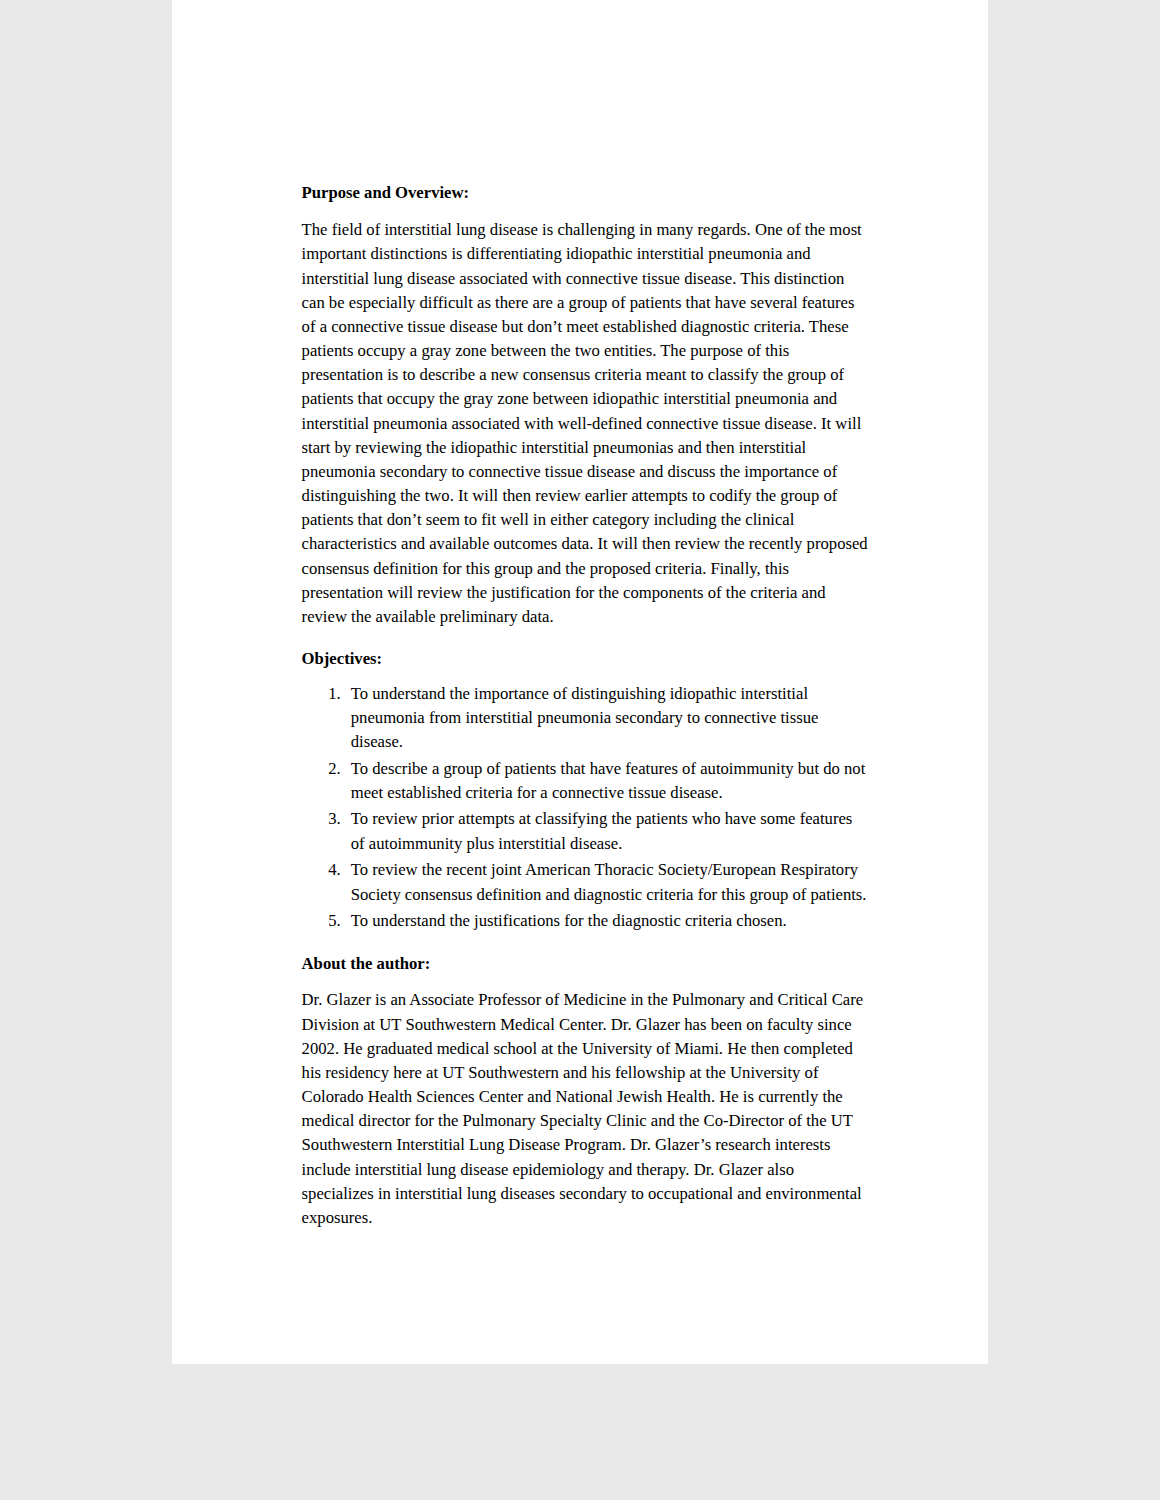Purpose and Overview:
The field of interstitial lung disease is challenging in many regards. One of the most important distinctions is differentiating idiopathic interstitial pneumonia and interstitial lung disease associated with connective tissue disease. This distinction can be especially difficult as there are a group of patients that have several features of a connective tissue disease but don’t meet established diagnostic criteria. These patients occupy a gray zone between the two entities. The purpose of this presentation is to describe a new consensus criteria meant to classify the group of patients that occupy the gray zone between idiopathic interstitial pneumonia and interstitial pneumonia associated with well-defined connective tissue disease. It will start by reviewing the idiopathic interstitial pneumonias and then interstitial pneumonia secondary to connective tissue disease and discuss the importance of distinguishing the two. It will then review earlier attempts to codify the group of patients that don’t seem to fit well in either category including the clinical characteristics and available outcomes data. It will then review the recently proposed consensus definition for this group and the proposed criteria. Finally, this presentation will review the justification for the components of the criteria and review the available preliminary data.
Objectives:
To understand the importance of distinguishing idiopathic interstitial pneumonia from interstitial pneumonia secondary to connective tissue disease.
To describe a group of patients that have features of autoimmunity but do not meet established criteria for a connective tissue disease.
To review prior attempts at classifying the patients who have some features of autoimmunity plus interstitial disease.
To review the recent joint American Thoracic Society/European Respiratory Society consensus definition and diagnostic criteria for this group of patients.
To understand the justifications for the diagnostic criteria chosen.
About the author:
Dr. Glazer is an Associate Professor of Medicine in the Pulmonary and Critical Care Division at UT Southwestern Medical Center. Dr. Glazer has been on faculty since 2002. He graduated medical school at the University of Miami. He then completed his residency here at UT Southwestern and his fellowship at the University of Colorado Health Sciences Center and National Jewish Health. He is currently the medical director for the Pulmonary Specialty Clinic and the Co-Director of the UT Southwestern Interstitial Lung Disease Program. Dr. Glazer’s research interests include interstitial lung disease epidemiology and therapy. Dr. Glazer also specializes in interstitial lung diseases secondary to occupational and environmental exposures.